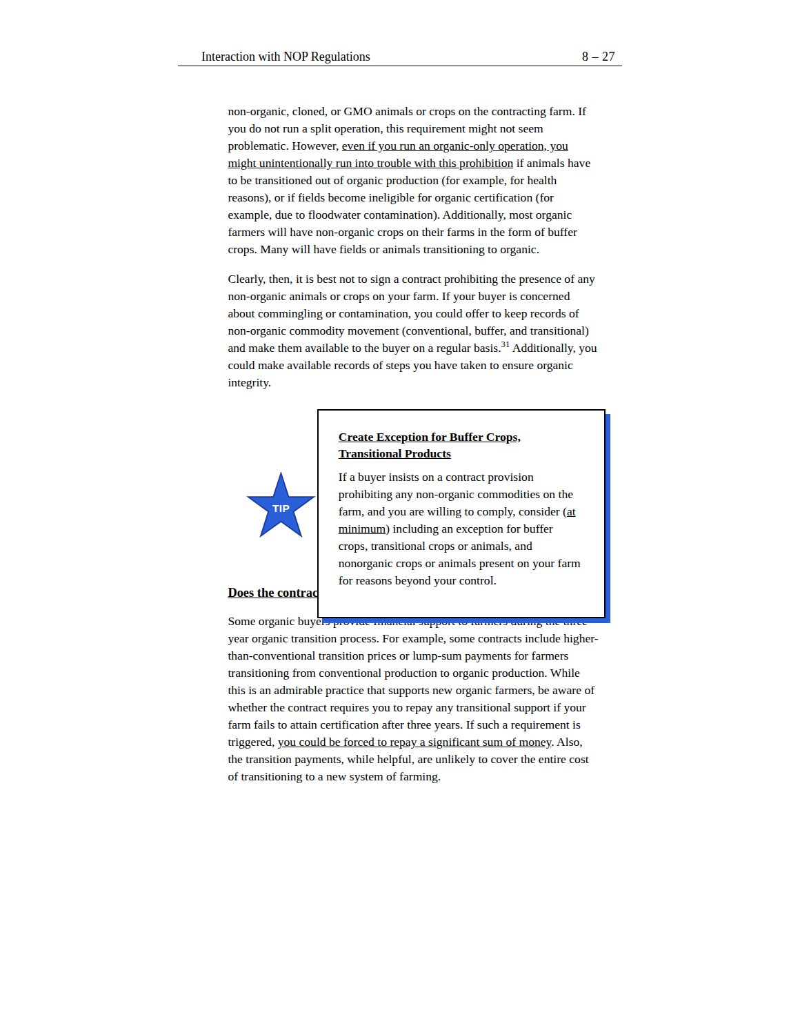Interaction with NOP Regulations
8 – 27
non-organic, cloned, or GMO animals or crops on the contracting farm. If you do not run a split operation, this requirement might not seem problematic. However, even if you run an organic-only operation, you might unintentionally run into trouble with this prohibition if animals have to be transitioned out of organic production (for example, for health reasons), or if fields become ineligible for organic certification (for example, due to floodwater contamination). Additionally, most organic farmers will have non-organic crops on their farms in the form of buffer crops. Many will have fields or animals transitioning to organic.
Clearly, then, it is best not to sign a contract prohibiting the presence of any non-organic animals or crops on your farm. If your buyer is concerned about commingling or contamination, you could offer to keep records of non-organic commodity movement (conventional, buffer, and transitional) and make them available to the buyer on a regular basis.31 Additionally, you could make available records of steps you have taken to ensure organic integrity.
Create Exception for Buffer Crops, Transitional Products
If a buyer insists on a contract provision prohibiting any non-organic commodities on the farm, and you are willing to comply, consider (at minimum) including an exception for buffer crops, transitional crops or animals, and nonorganic crops or animals present on your farm for reasons beyond your control.
TIP
Does the contract provide support for an organic transition?
Some organic buyers provide financial support to farmers during the three-year organic transition process. For example, some contracts include higher-than-conventional transition prices or lump-sum payments for farmers transitioning from conventional production to organic production. While this is an admirable practice that supports new organic farmers, be aware of whether the contract requires you to repay any transitional support if your farm fails to attain certification after three years. If such a requirement is triggered, you could be forced to repay a significant sum of money. Also, the transition payments, while helpful, are unlikely to cover the entire cost of transitioning to a new system of farming.